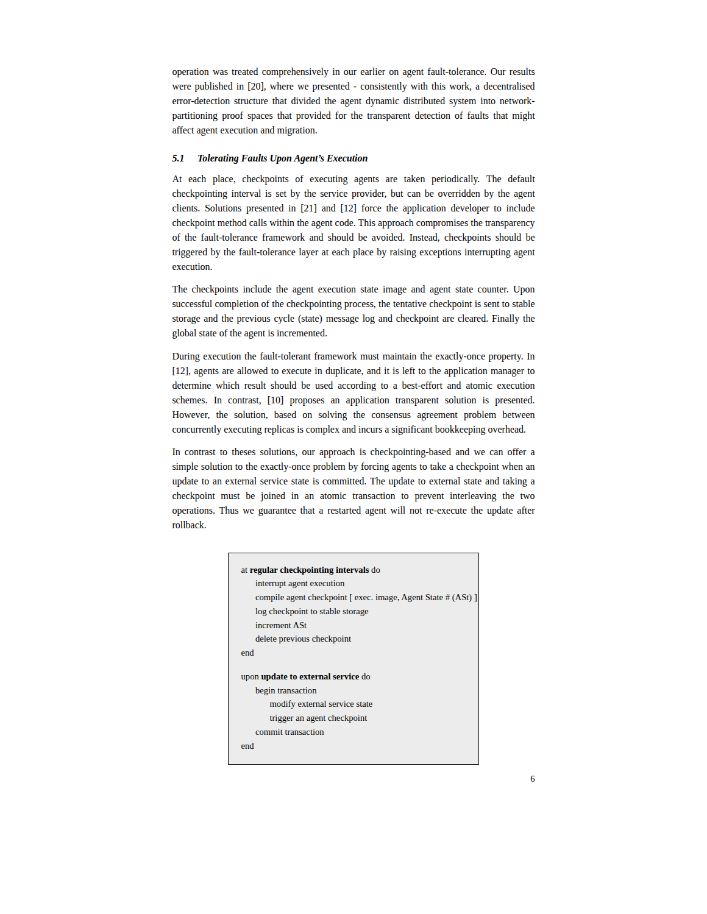operation was treated comprehensively in our earlier on agent fault-tolerance. Our results were published in [20], where we presented - consistently with this work, a decentralised error-detection structure that divided the agent dynamic distributed system into network-partitioning proof spaces that provided for the transparent detection of faults that might affect agent execution and migration.
5.1 Tolerating Faults Upon Agent’s Execution
At each place, checkpoints of executing agents are taken periodically. The default checkpointing interval is set by the service provider, but can be overridden by the agent clients. Solutions presented in [21] and [12] force the application developer to include checkpoint method calls within the agent code. This approach compromises the transparency of the fault-tolerance framework and should be avoided. Instead, checkpoints should be triggered by the fault-tolerance layer at each place by raising exceptions interrupting agent execution.
The checkpoints include the agent execution state image and agent state counter. Upon successful completion of the checkpointing process, the tentative checkpoint is sent to stable storage and the previous cycle (state) message log and checkpoint are cleared. Finally the global state of the agent is incremented.
During execution the fault-tolerant framework must maintain the exactly-once property. In [12], agents are allowed to execute in duplicate, and it is left to the application manager to determine which result should be used according to a best-effort and atomic execution schemes. In contrast, [10] proposes an application transparent solution is presented. However, the solution, based on solving the consensus agreement problem between concurrently executing replicas is complex and incurs a significant bookkeeping overhead.
In contrast to theses solutions, our approach is checkpointing-based and we can offer a simple solution to the exactly-once problem by forcing agents to take a checkpoint when an update to an external service state is committed. The update to external state and taking a checkpoint must be joined in an atomic transaction to prevent interleaving the two operations. Thus we guarantee that a restarted agent will not re-execute the update after rollback.
at regular checkpointing intervals do
interrupt agent execution
compile agent checkpoint [ exec. image, Agent State # (ASt) ]
log checkpoint to stable storage
increment ASt
delete previous checkpoint
end
upon update to external service do
begin transaction
modify external service state
trigger an agent checkpoint
commit transaction
end
6